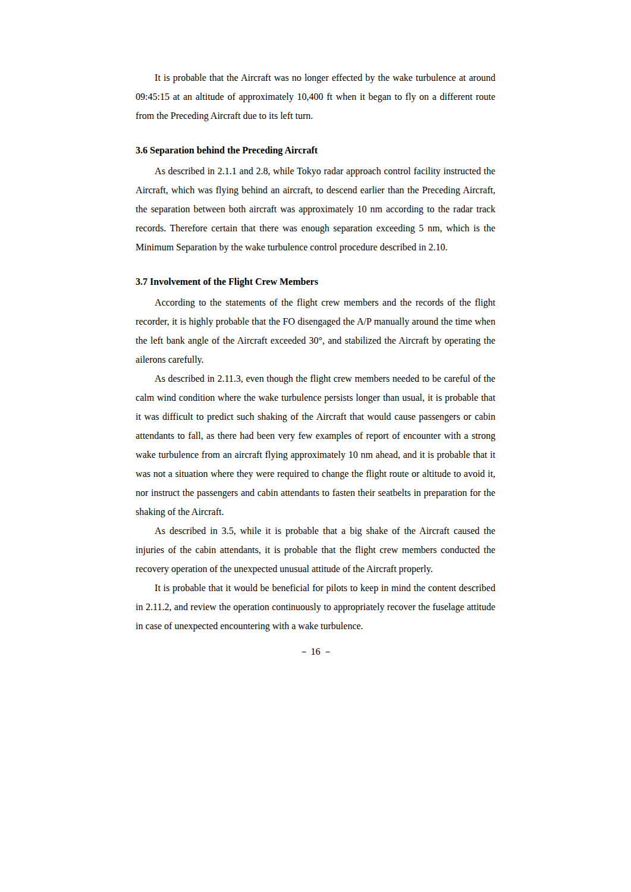It is probable that the Aircraft was no longer effected by the wake turbulence at around 09:45:15 at an altitude of approximately 10,400 ft when it began to fly on a different route from the Preceding Aircraft due to its left turn.
3.6 Separation behind the Preceding Aircraft
As described in 2.1.1 and 2.8, while Tokyo radar approach control facility instructed the Aircraft, which was flying behind an aircraft, to descend earlier than the Preceding Aircraft, the separation between both aircraft was approximately 10 nm according to the radar track records. Therefore certain that there was enough separation exceeding 5 nm, which is the Minimum Separation by the wake turbulence control procedure described in 2.10.
3.7 Involvement of the Flight Crew Members
According to the statements of the flight crew members and the records of the flight recorder, it is highly probable that the FO disengaged the A/P manually around the time when the left bank angle of the Aircraft exceeded 30°, and stabilized the Aircraft by operating the ailerons carefully.
As described in 2.11.3, even though the flight crew members needed to be careful of the calm wind condition where the wake turbulence persists longer than usual, it is probable that it was difficult to predict such shaking of the Aircraft that would cause passengers or cabin attendants to fall, as there had been very few examples of report of encounter with a strong wake turbulence from an aircraft flying approximately 10 nm ahead, and it is probable that it was not a situation where they were required to change the flight route or altitude to avoid it, nor instruct the passengers and cabin attendants to fasten their seatbelts in preparation for the shaking of the Aircraft.
As described in 3.5, while it is probable that a big shake of the Aircraft caused the injuries of the cabin attendants, it is probable that the flight crew members conducted the recovery operation of the unexpected unusual attitude of the Aircraft properly.
It is probable that it would be beneficial for pilots to keep in mind the content described in 2.11.2, and review the operation continuously to appropriately recover the fuselage attitude in case of unexpected encountering with a wake turbulence.
－ 16 －